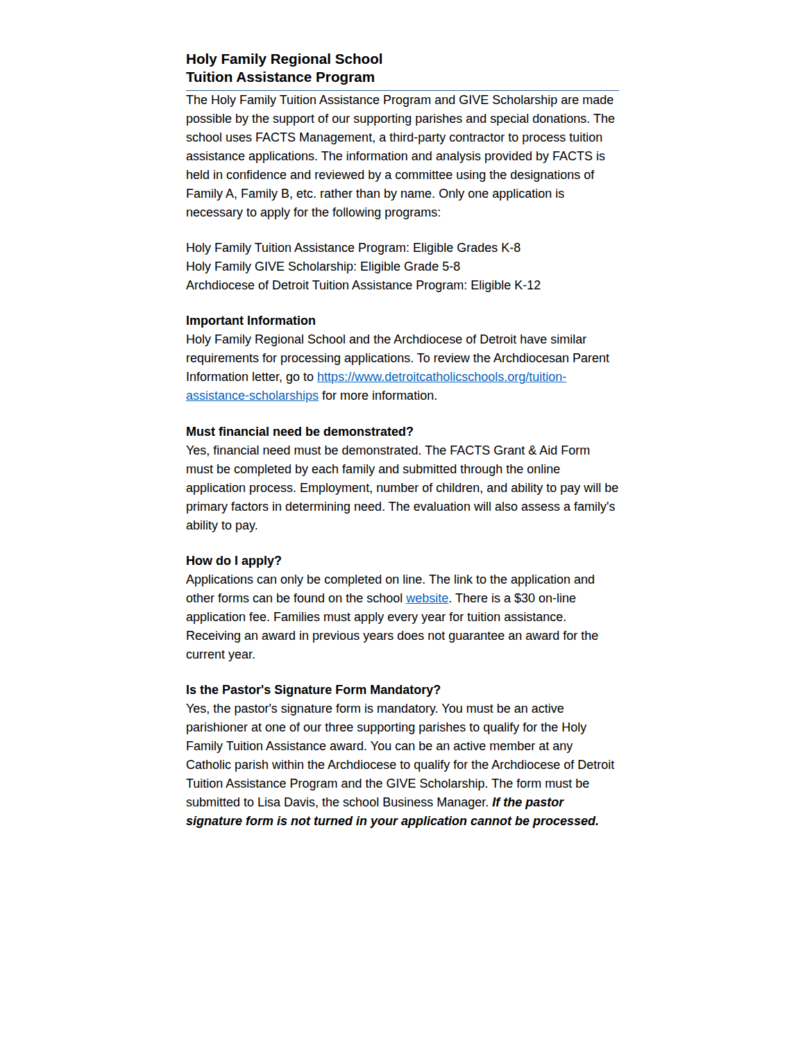Holy Family Regional School
Tuition Assistance Program
The Holy Family Tuition Assistance Program and GIVE Scholarship are made possible by the support of our supporting parishes and special donations. The school uses FACTS Management, a third-party contractor to process tuition assistance applications. The information and analysis provided by FACTS is held in confidence and reviewed by a committee using the designations of Family A, Family B, etc. rather than by name. Only one application is necessary to apply for the following programs:
Holy Family Tuition Assistance Program: Eligible Grades K-8
Holy Family GIVE Scholarship: Eligible Grade 5-8
Archdiocese of Detroit Tuition Assistance Program: Eligible K-12
Important Information
Holy Family Regional School and the Archdiocese of Detroit have similar requirements for processing applications. To review the Archdiocesan Parent Information letter, go to https://www.detroitcatholicschools.org/tuition-assistance-scholarships for more information.
Must financial need be demonstrated?
Yes, financial need must be demonstrated. The FACTS Grant & Aid Form must be completed by each family and submitted through the online application process. Employment, number of children, and ability to pay will be primary factors in determining need. The evaluation will also assess a family's ability to pay.
How do I apply?
Applications can only be completed on line. The link to the application and other forms can be found on the school website. There is a $30 on-line application fee. Families must apply every year for tuition assistance. Receiving an award in previous years does not guarantee an award for the current year.
Is the Pastor's Signature Form Mandatory?
Yes, the pastor's signature form is mandatory. You must be an active parishioner at one of our three supporting parishes to qualify for the Holy Family Tuition Assistance award. You can be an active member at any Catholic parish within the Archdiocese to qualify for the Archdiocese of Detroit Tuition Assistance Program and the GIVE Scholarship. The form must be submitted to Lisa Davis, the school Business Manager. If the pastor signature form is not turned in your application cannot be processed.